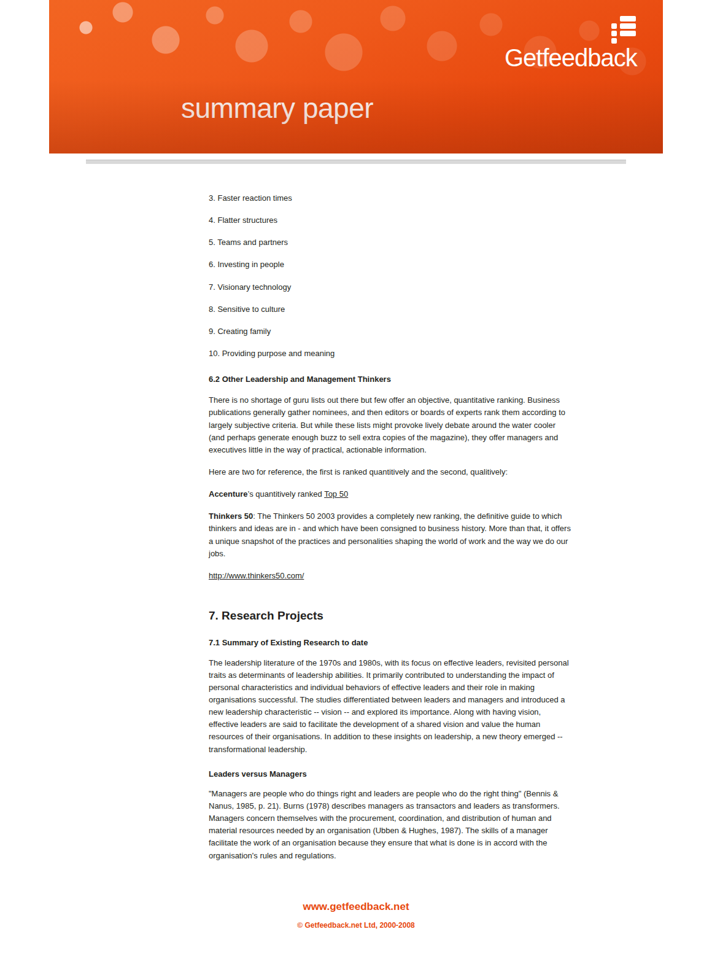Getfeedback
summary paper
3. Faster reaction times
4. Flatter structures
5. Teams and partners
6. Investing in people
7. Visionary technology
8. Sensitive to culture
9. Creating family
10. Providing purpose and meaning
6.2 Other Leadership and Management Thinkers
There is no shortage of guru lists out there but few offer an objective, quantitative ranking. Business publications generally gather nominees, and then editors or boards of experts rank them according to largely subjective criteria. But while these lists might provoke lively debate around the water cooler (and perhaps generate enough buzz to sell extra copies of the magazine), they offer managers and executives little in the way of practical, actionable information.
Here are two for reference, the first is ranked quantitively and the second, qualitively:
Accenture’s quantitively ranked Top 50
Thinkers 50: The Thinkers 50 2003 provides a completely new ranking, the definitive guide to which thinkers and ideas are in - and which have been consigned to business history. More than that, it offers a unique snapshot of the practices and personalities shaping the world of work and the way we do our jobs.
http://www.thinkers50.com/
7. Research Projects
7.1 Summary of Existing Research to date
The leadership literature of the 1970s and 1980s, with its focus on effective leaders, revisited personal traits as determinants of leadership abilities. It primarily contributed to understanding the impact of personal characteristics and individual behaviors of effective leaders and their role in making organisations successful. The studies differentiated between leaders and managers and introduced a new leadership characteristic -- vision -- and explored its importance. Along with having vision, effective leaders are said to facilitate the development of a shared vision and value the human resources of their organisations. In addition to these insights on leadership, a new theory emerged -- transformational leadership.
Leaders versus Managers
"Managers are people who do things right and leaders are people who do the right thing" (Bennis & Nanus, 1985, p. 21). Burns (1978) describes managers as transactors and leaders as transformers. Managers concern themselves with the procurement, coordination, and distribution of human and material resources needed by an organisation (Ubben & Hughes, 1987). The skills of a manager facilitate the work of an organisation because they ensure that what is done is in accord with the organisation's rules and regulations.
www.getfeedback.net
© Getfeedback.net Ltd, 2000-2008